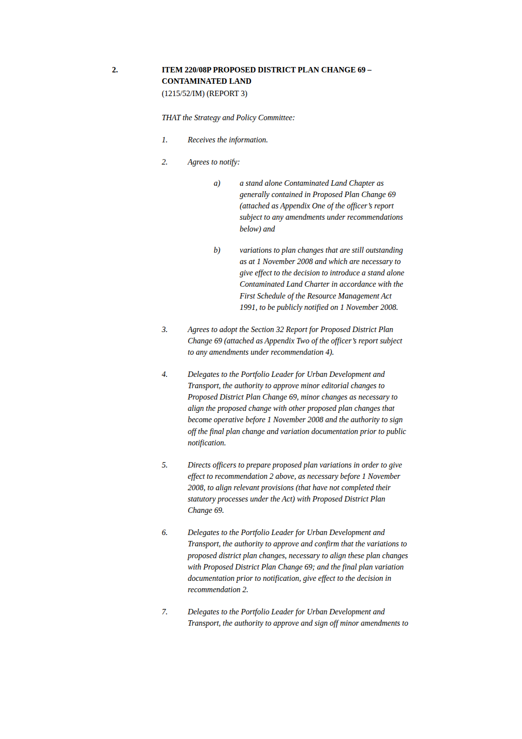2.
Item 220/08P Proposed District Plan Change 69 – Contaminated Land
(1215/52/IM) (REPORT 3)
THAT the Strategy and Policy Committee:
1.
Receives the information.
2.
Agrees to notify:
a)
a stand alone Contaminated Land Chapter as generally contained in Proposed Plan Change 69 (attached as Appendix One of the officer’s report subject to any amendments under recommendations below) and
b)
variations to plan changes that are still outstanding as at 1 November 2008 and which are necessary to give effect to the decision to introduce a stand alone Contaminated Land Charter in accordance with the First Schedule of the Resource Management Act 1991, to be publicly notified on 1 November 2008.
3.
Agrees to adopt the Section 32 Report for Proposed District Plan Change 69 (attached as Appendix Two of the officer’s report subject to any amendments under recommendation 4).
4.
Delegates to the Portfolio Leader for Urban Development and Transport, the authority to approve minor editorial changes to Proposed District Plan Change 69, minor changes as necessary to align the proposed change with other proposed plan changes that become operative before 1 November 2008 and the authority to sign off the final plan change and variation documentation prior to public notification.
5.
Directs officers to prepare proposed plan variations in order to give effect to recommendation 2 above, as necessary before 1 November 2008, to align relevant provisions (that have not completed their statutory processes under the Act) with Proposed District Plan Change 69.
6.
Delegates to the Portfolio Leader for Urban Development and Transport, the authority to approve and confirm that the variations to proposed district plan changes, necessary to align these plan changes with Proposed District Plan Change 69; and the final plan variation documentation prior to notification, give effect to the decision in recommendation 2.
7.
Delegates to the Portfolio Leader for Urban Development and Transport, the authority to approve and sign off minor amendments to